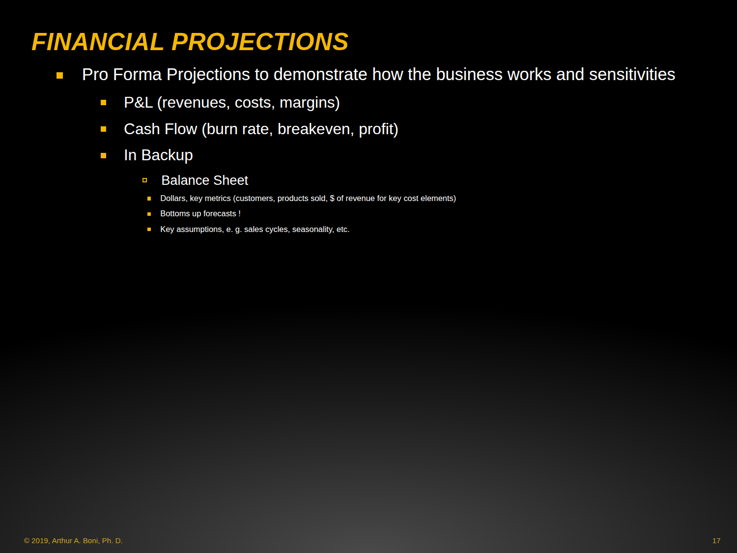Financial Projections
Pro Forma Projections to demonstrate how the business works and sensitivities
P&L (revenues, costs, margins)
Cash Flow (burn rate, breakeven, profit)
In Backup
Balance Sheet
Dollars, key metrics (customers, products sold, $ of revenue for key cost elements)
Bottoms up forecasts !
Key assumptions, e. g. sales cycles, seasonality, etc.
© 2019, Arthur A. Boni, Ph. D.
17